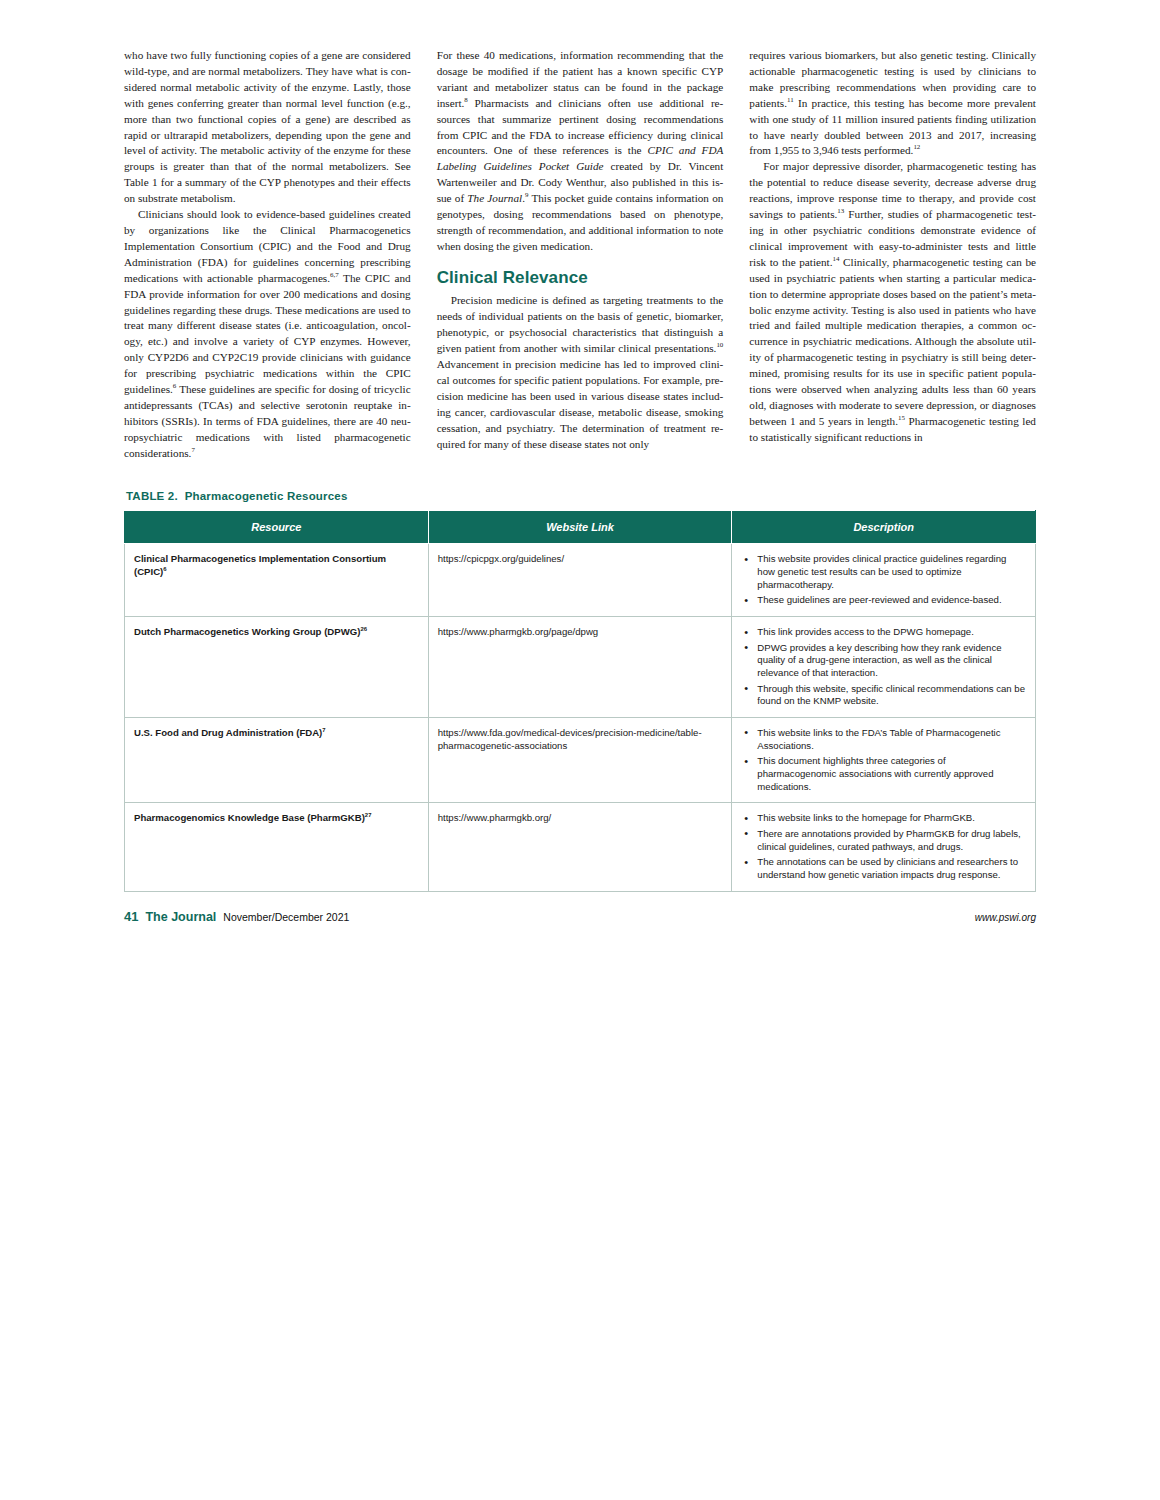who have two fully functioning copies of a gene are considered wild-type, and are normal metabolizers. They have what is considered normal metabolic activity of the enzyme. Lastly, those with genes conferring greater than normal level function (e.g., more than two functional copies of a gene) are described as rapid or ultrarapid metabolizers, depending upon the gene and level of activity. The metabolic activity of the enzyme for these groups is greater than that of the normal metabolizers. See Table 1 for a summary of the CYP phenotypes and their effects on substrate metabolism.
Clinicians should look to evidence-based guidelines created by organizations like the Clinical Pharmacogenetics Implementation Consortium (CPIC) and the Food and Drug Administration (FDA) for guidelines concerning prescribing medications with actionable pharmacogenes.6,7 The CPIC and FDA provide information for over 200 medications and dosing guidelines regarding these drugs. These medications are used to treat many different disease states (i.e. anticoagulation, oncology, etc.) and involve a variety of CYP enzymes. However, only CYP2D6 and CYP2C19 provide clinicians with guidance for prescribing psychiatric medications within the CPIC guidelines.6 These guidelines are specific for dosing of tricyclic antidepressants (TCAs) and selective serotonin reuptake inhibitors (SSRIs). In terms of FDA guidelines, there are 40 neuropsychiatric medications with listed pharmacogenetic considerations.7
For these 40 medications, information recommending that the dosage be modified if the patient has a known specific CYP variant and metabolizer status can be found in the package insert.8 Pharmacists and clinicians often use additional resources that summarize pertinent dosing recommendations from CPIC and the FDA to increase efficiency during clinical encounters. One of these references is the CPIC and FDA Labeling Guidelines Pocket Guide created by Dr. Vincent Wartenweiler and Dr. Cody Wenthur, also published in this issue of The Journal.9 This pocket guide contains information on genotypes, dosing recommendations based on phenotype, strength of recommendation, and additional information to note when dosing the given medication.
Clinical Relevance
Precision medicine is defined as targeting treatments to the needs of individual patients on the basis of genetic, biomarker, phenotypic, or psychosocial characteristics that distinguish a given patient from another with similar clinical presentations.10 Advancement in precision medicine has led to improved clinical outcomes for specific patient populations. For example, precision medicine has been used in various disease states including cancer, cardiovascular disease, metabolic disease, smoking cessation, and psychiatry. The determination of treatment required for many of these disease states not only
requires various biomarkers, but also genetic testing. Clinically actionable pharmacogenetic testing is used by clinicians to make prescribing recommendations when providing care to patients.11 In practice, this testing has become more prevalent with one study of 11 million insured patients finding utilization to have nearly doubled between 2013 and 2017, increasing from 1,955 to 3,946 tests performed.12
For major depressive disorder, pharmacogenetic testing has the potential to reduce disease severity, decrease adverse drug reactions, improve response time to therapy, and provide cost savings to patients.13 Further, studies of pharmacogenetic testing in other psychiatric conditions demonstrate evidence of clinical improvement with easy-to-administer tests and little risk to the patient.14 Clinically, pharmacogenetic testing can be used in psychiatric patients when starting a particular medication to determine appropriate doses based on the patient’s metabolic enzyme activity. Testing is also used in patients who have tried and failed multiple medication therapies, a common occurrence in psychiatric medications. Although the absolute utility of pharmacogenetic testing in psychiatry is still being determined, promising results for its use in specific patient populations were observed when analyzing adults less than 60 years old, diagnoses with moderate to severe depression, or diagnoses between 1 and 5 years in length.15 Pharmacogenetic testing led to statistically significant reductions in
TABLE 2. Pharmacogenetic Resources
| Resource | Website Link | Description |
| --- | --- | --- |
| Clinical Pharmacogenetics Implementation Consortium (CPIC) 6 | https://cpicpgx.org/guidelines/ | This website provides clinical practice guidelines regarding how genetic test results can be used to optimize pharmacotherapy. These guidelines are peer-reviewed and evidence-based. |
| Dutch Pharmacogenetics Working Group (DPWG) 26 | https://www.pharmgkb.org/page/dpwg | This link provides access to the DPWG homepage. DPWG provides a key describing how they rank evidence quality of a drug-gene interaction, as well as the clinical relevance of that interaction. Through this website, specific clinical recommendations can be found on the KNMP website. |
| U.S. Food and Drug Administration (FDA) 7 | https://www.fda.gov/medical-devices/precision-medicine/table-pharmacogenetic-associations | This website links to the FDA’s Table of Pharmacogenetic Associations. This document highlights three categories of pharmacogenomic associations with currently approved medications. |
| Pharmacogenomics Knowledge Base (PharmGKB) 27 | https://www.pharmgkb.org/ | This website links to the homepage for PharmGKB. There are annotations provided by PharmGKB for drug labels, clinical guidelines, curated pathways, and drugs. The annotations can be used by clinicians and researchers to understand how genetic variation impacts drug response. |
41 The Journal November/December 2021
www.pswi.org